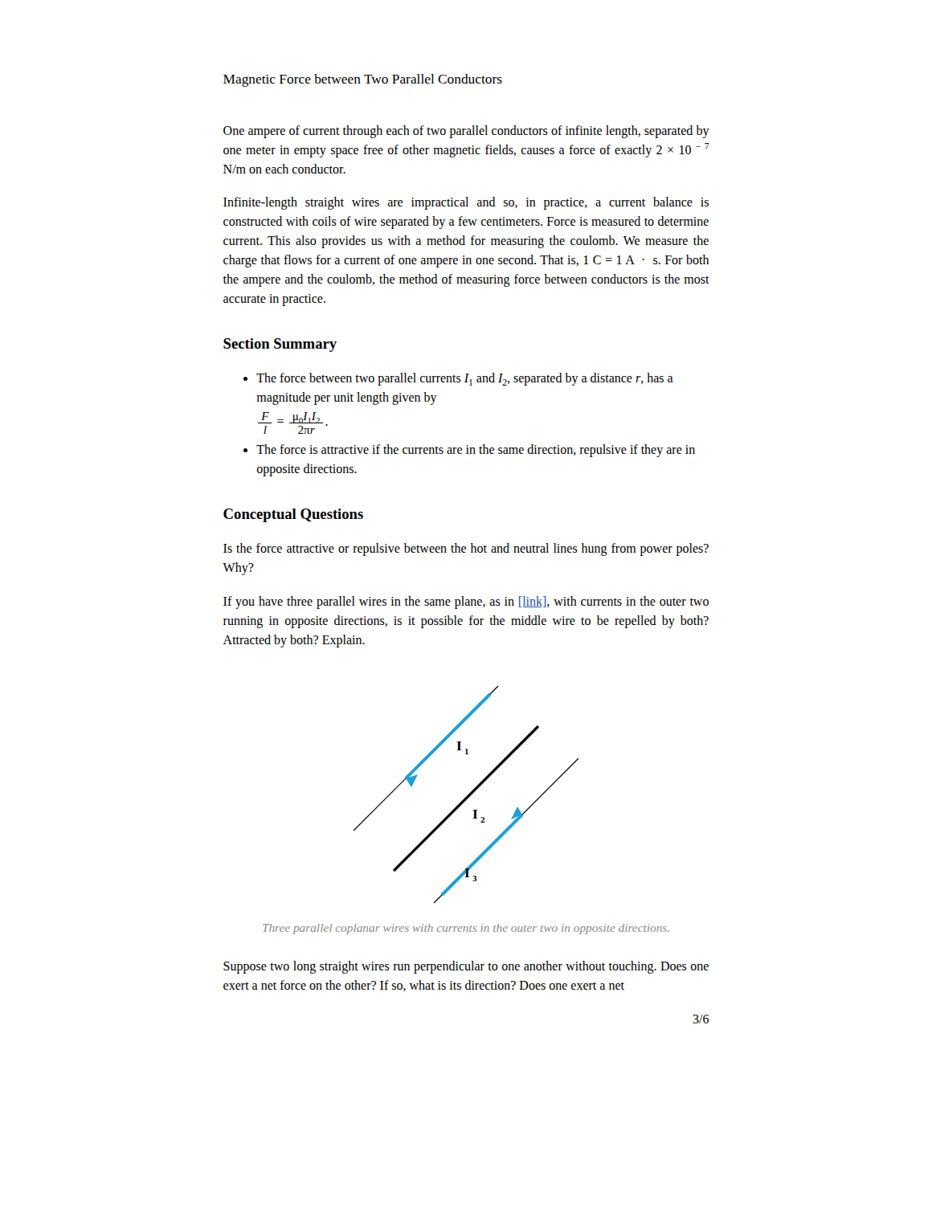Magnetic Force between Two Parallel Conductors
One ampere of current through each of two parallel conductors of infinite length, separated by one meter in empty space free of other magnetic fields, causes a force of exactly 2 × 10 − 7 N/m on each conductor.
Infinite-length straight wires are impractical and so, in practice, a current balance is constructed with coils of wire separated by a few centimeters. Force is measured to determine current. This also provides us with a method for measuring the coulomb. We measure the charge that flows for a current of one ampere in one second. That is, 1 C = 1 A · s. For both the ampere and the coulomb, the method of measuring force between conductors is the most accurate in practice.
Section Summary
The force between two parallel currents I1 and I2, separated by a distance r, has a magnitude per unit length given by
Fl = μ0I1I22πr.
The force is attractive if the currents are in the same direction, repulsive if they are in opposite directions.
Conceptual Questions
Is the force attractive or repulsive between the hot and neutral lines hung from power poles? Why?
If you have three parallel wires in the same plane, as in [link], with currents in the outer two running in opposite directions, is it possible for the middle wire to be repelled by both? Attracted by both? Explain.
I 1 I 2 I 3
Three parallel coplanar wires with currents in the outer two in opposite directions.
Suppose two long straight wires run perpendicular to one another without touching. Does one exert a net force on the other? If so, what is its direction? Does one exert a net
3/6